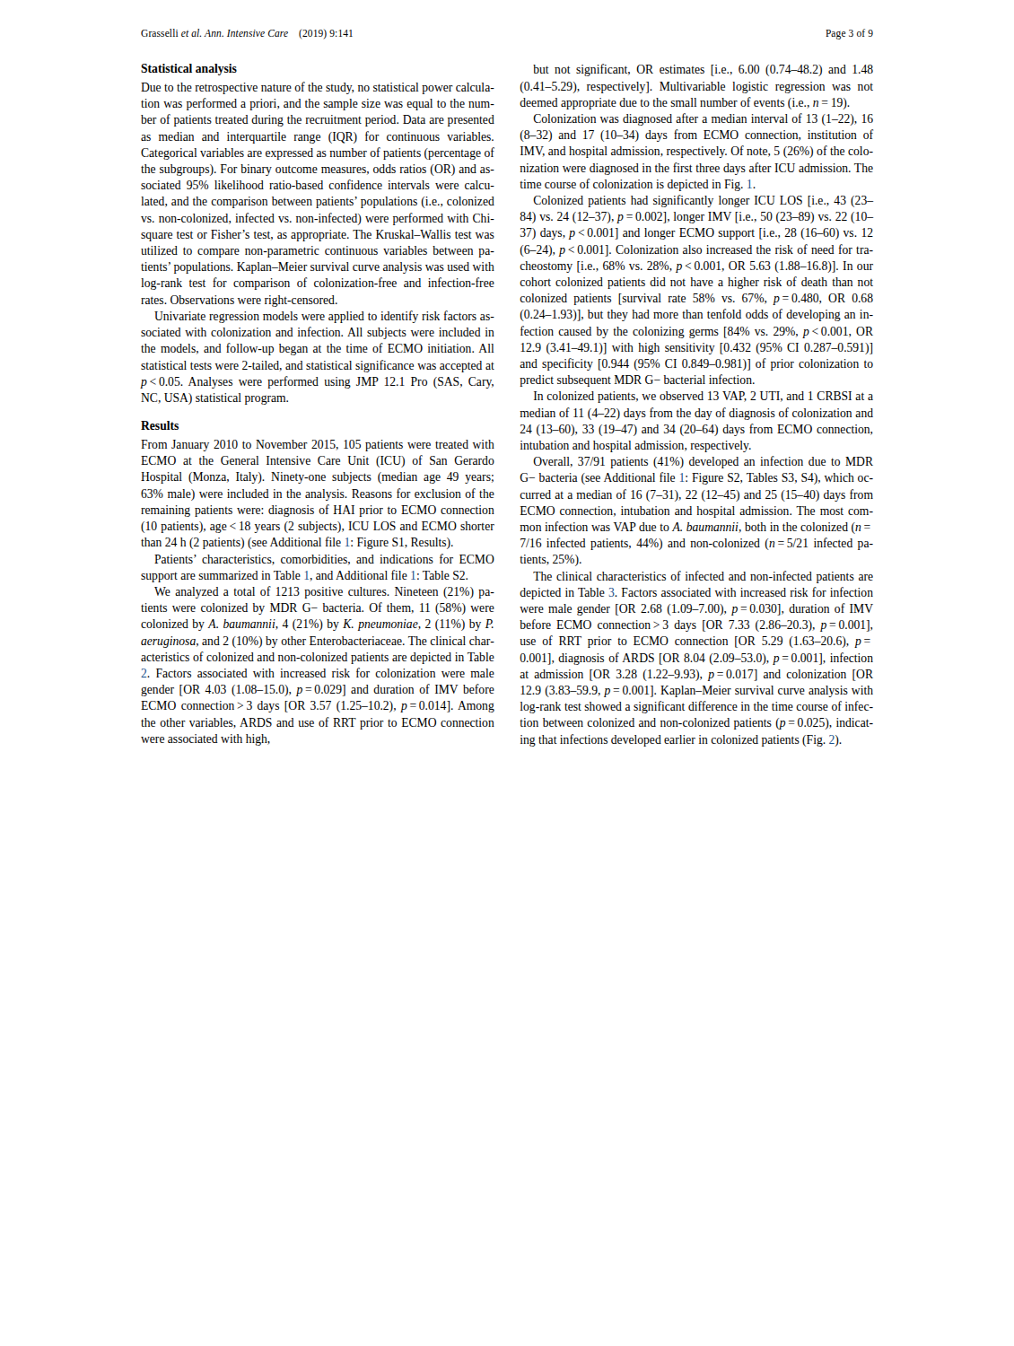Grasselli et al. Ann. Intensive Care (2019) 9:141 Page 3 of 9
Statistical analysis
Due to the retrospective nature of the study, no statistical power calculation was performed a priori, and the sample size was equal to the number of patients treated during the recruitment period. Data are presented as median and interquartile range (IQR) for continuous variables. Categorical variables are expressed as number of patients (percentage of the subgroups). For binary outcome measures, odds ratios (OR) and associated 95% likelihood ratio-based confidence intervals were calculated, and the comparison between patients’ populations (i.e., colonized vs. non-colonized, infected vs. non-infected) were performed with Chi-square test or Fisher’s test, as appropriate. The Kruskal–Wallis test was utilized to compare non-parametric continuous variables between patients’ populations. Kaplan–Meier survival curve analysis was used with log-rank test for comparison of colonization-free and infection-free rates. Observations were right-censored.
Univariate regression models were applied to identify risk factors associated with colonization and infection. All subjects were included in the models, and follow-up began at the time of ECMO initiation. All statistical tests were 2-tailed, and statistical significance was accepted at p < 0.05. Analyses were performed using JMP 12.1 Pro (SAS, Cary, NC, USA) statistical program.
Results
From January 2010 to November 2015, 105 patients were treated with ECMO at the General Intensive Care Unit (ICU) of San Gerardo Hospital (Monza, Italy). Ninety-one subjects (median age 49 years; 63% male) were included in the analysis. Reasons for exclusion of the remaining patients were: diagnosis of HAI prior to ECMO connection (10 patients), age < 18 years (2 subjects), ICU LOS and ECMO shorter than 24 h (2 patients) (see Additional file 1: Figure S1, Results).
Patients’ characteristics, comorbidities, and indications for ECMO support are summarized in Table 1, and Additional file 1: Table S2.
We analyzed a total of 1213 positive cultures. Nineteen (21%) patients were colonized by MDR G− bacteria. Of them, 11 (58%) were colonized by A. baumannii, 4 (21%) by K. pneumoniae, 2 (11%) by P. aeruginosa, and 2 (10%) by other Enterobacteriaceae. The clinical characteristics of colonized and non-colonized patients are depicted in Table 2. Factors associated with increased risk for colonization were male gender [OR 4.03 (1.08–15.0), p = 0.029] and duration of IMV before ECMO connection > 3 days [OR 3.57 (1.25–10.2), p = 0.014]. Among the other variables, ARDS and use of RRT prior to ECMO connection were associated with high,
but not significant, OR estimates [i.e., 6.00 (0.74–48.2) and 1.48 (0.41–5.29), respectively]. Multivariable logistic regression was not deemed appropriate due to the small number of events (i.e., n = 19).
Colonization was diagnosed after a median interval of 13 (1–22), 16 (8–32) and 17 (10–34) days from ECMO connection, institution of IMV, and hospital admission, respectively. Of note, 5 (26%) of the colonization were diagnosed in the first three days after ICU admission. The time course of colonization is depicted in Fig. 1.
Colonized patients had significantly longer ICU LOS [i.e., 43 (23–84) vs. 24 (12–37), p = 0.002], longer IMV [i.e., 50 (23–89) vs. 22 (10–37) days, p < 0.001] and longer ECMO support [i.e., 28 (16–60) vs. 12 (6–24), p < 0.001]. Colonization also increased the risk of need for tracheostomy [i.e., 68% vs. 28%, p < 0.001, OR 5.63 (1.88–16.8)]. In our cohort colonized patients did not have a higher risk of death than not colonized patients [survival rate 58% vs. 67%, p = 0.480, OR 0.68 (0.24–1.93)], but they had more than tenfold odds of developing an infection caused by the colonizing germs [84% vs. 29%, p < 0.001, OR 12.9 (3.41–49.1)] with high sensitivity [0.432 (95% CI 0.287–0.591)] and specificity [0.944 (95% CI 0.849–0.981)] of prior colonization to predict subsequent MDR G− bacterial infection.
In colonized patients, we observed 13 VAP, 2 UTI, and 1 CRBSI at a median of 11 (4–22) days from the day of diagnosis of colonization and 24 (13–60), 33 (19–47) and 34 (20–64) days from ECMO connection, intubation and hospital admission, respectively.
Overall, 37/91 patients (41%) developed an infection due to MDR G− bacteria (see Additional file 1: Figure S2, Tables S3, S4), which occurred at a median of 16 (7–31), 22 (12–45) and 25 (15–40) days from ECMO connection, intubation and hospital admission. The most common infection was VAP due to A. baumannii, both in the colonized (n = 7/16 infected patients, 44%) and non-colonized (n = 5/21 infected patients, 25%).
The clinical characteristics of infected and non-infected patients are depicted in Table 3. Factors associated with increased risk for infection were male gender [OR 2.68 (1.09–7.00), p = 0.030], duration of IMV before ECMO connection > 3 days [OR 7.33 (2.86–20.3), p = 0.001], use of RRT prior to ECMO connection [OR 5.29 (1.63–20.6), p = 0.001], diagnosis of ARDS [OR 8.04 (2.09–53.0), p = 0.001], infection at admission [OR 3.28 (1.22–9.93), p = 0.017] and colonization [OR 12.9 (3.83–59.9, p = 0.001]. Kaplan–Meier survival curve analysis with log-rank test showed a significant difference in the time course of infection between colonized and non-colonized patients (p = 0.025), indicating that infections developed earlier in colonized patients (Fig. 2).